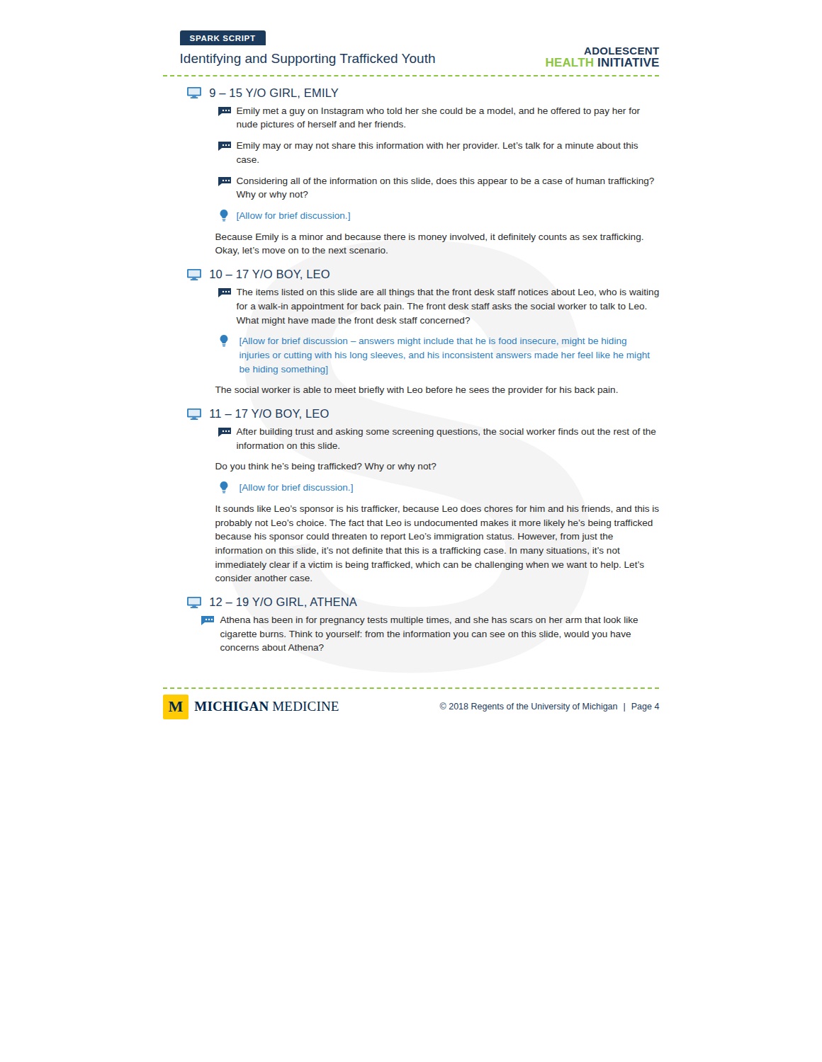S
SPARK SCRIPT
Identifying and Supporting Trafficked Youth
ADOLESCENT
HEALTH INITIATIVE
9 – 15 Y/O GIRL, EMILY
Emily met a guy on Instagram who told her she could be a model, and he offered to pay her for nude pictures of herself and her friends.
Emily may or may not share this information with her provider. Let’s talk for a minute about this case.
Considering all of the information on this slide, does this appear to be a case of human trafficking? Why or why not?
[Allow for brief discussion.]
Because Emily is a minor and because there is money involved, it definitely counts as sex trafficking. Okay, let’s move on to the next scenario.
10 – 17 Y/O BOY, LEO
The items listed on this slide are all things that the front desk staff notices about Leo, who is waiting for a walk-in appointment for back pain. The front desk staff asks the social worker to talk to Leo. What might have made the front desk staff concerned?
[Allow for brief discussion – answers might include that he is food insecure, might be hiding injuries or cutting with his long sleeves, and his inconsistent answers made her feel like he might be hiding something]
The social worker is able to meet briefly with Leo before he sees the provider for his back pain.
11 – 17 Y/O BOY, LEO
After building trust and asking some screening questions, the social worker finds out the rest of the information on this slide.
Do you think he’s being trafficked? Why or why not?
[Allow for brief discussion.]
It sounds like Leo’s sponsor is his trafficker, because Leo does chores for him and his friends, and this is probably not Leo’s choice. The fact that Leo is undocumented makes it more likely he’s being trafficked because his sponsor could threaten to report Leo’s immigration status. However, from just the information on this slide, it’s not definite that this is a trafficking case. In many situations, it’s not immediately clear if a victim is being trafficked, which can be challenging when we want to help. Let’s consider another case.
12 – 19 Y/O GIRL, ATHENA
Athena has been in for pregnancy tests multiple times, and she has scars on her arm that look like cigarette burns. Think to yourself: from the information you can see on this slide, would you have concerns about Athena?
M MICHIGAN MEDICINE
© 2018 Regents of the University of Michigan|Page 4